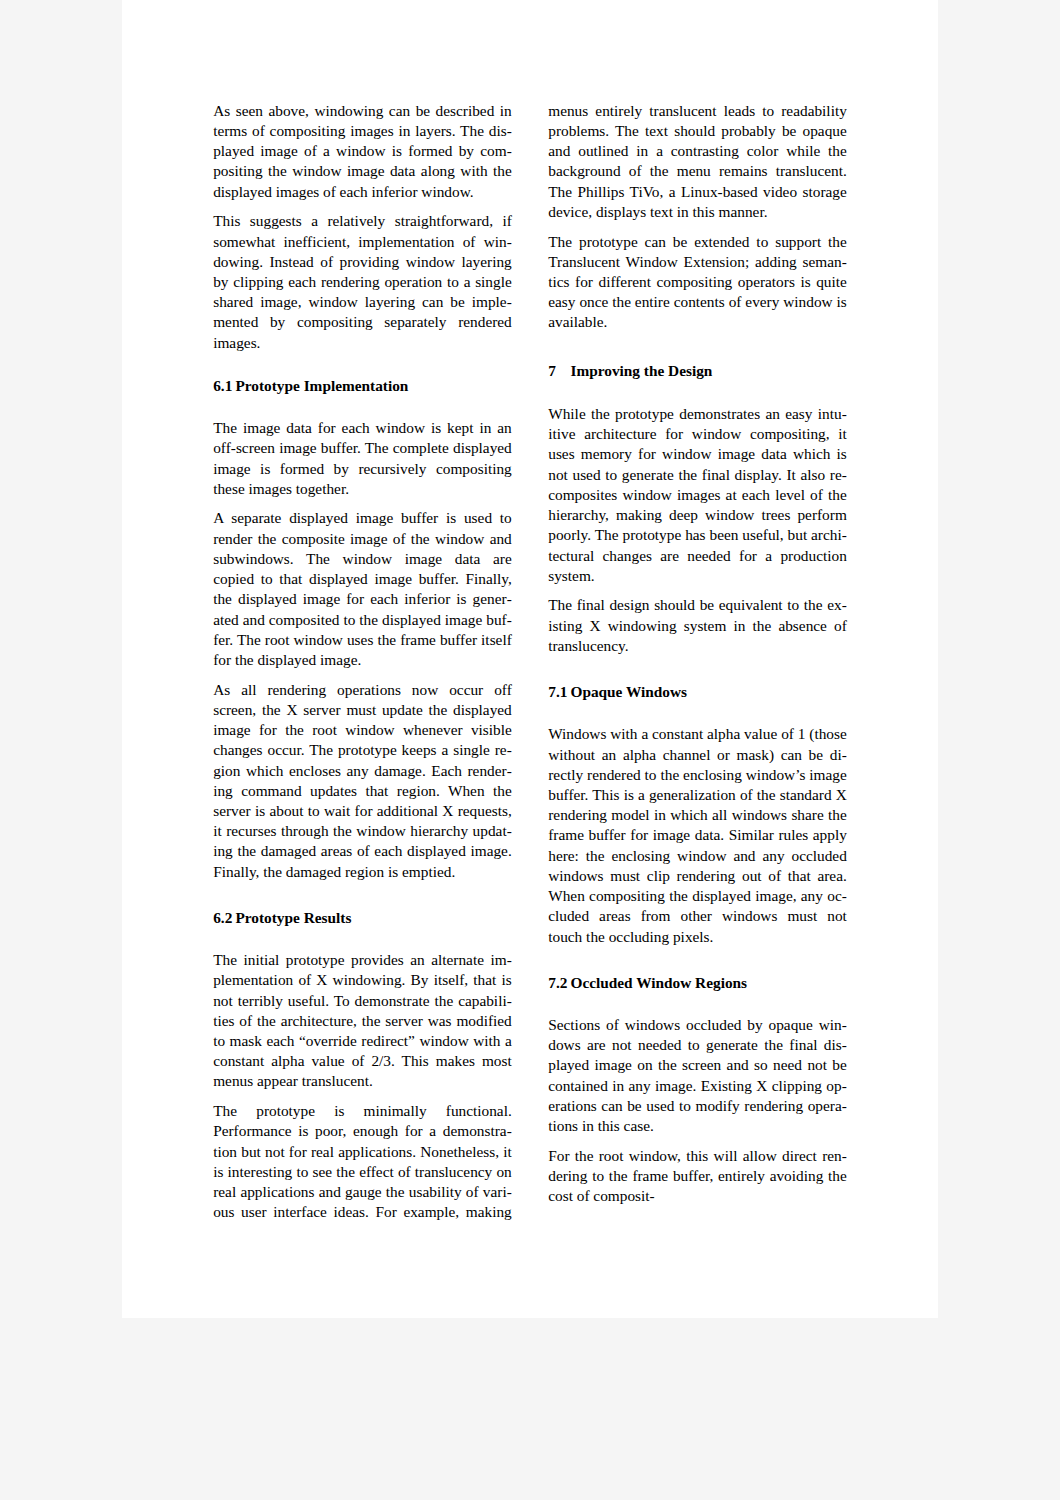As seen above, windowing can be described in terms of compositing images in layers. The displayed image of a window is formed by compositing the window image data along with the displayed images of each inferior window.
This suggests a relatively straightforward, if somewhat inefficient, implementation of windowing. Instead of providing window layering by clipping each rendering operation to a single shared image, window layering can be implemented by compositing separately rendered images.
6.1 Prototype Implementation
The image data for each window is kept in an off-screen image buffer. The complete displayed image is formed by recursively compositing these images together.
A separate displayed image buffer is used to render the composite image of the window and subwindows. The window image data are copied to that displayed image buffer. Finally, the displayed image for each inferior is generated and composited to the displayed image buffer. The root window uses the frame buffer itself for the displayed image.
As all rendering operations now occur off screen, the X server must update the displayed image for the root window whenever visible changes occur. The prototype keeps a single region which encloses any damage. Each rendering command updates that region. When the server is about to wait for additional X requests, it recurses through the window hierarchy updating the damaged areas of each displayed image. Finally, the damaged region is emptied.
6.2 Prototype Results
The initial prototype provides an alternate implementation of X windowing. By itself, that is not terribly useful. To demonstrate the capabilities of the architecture, the server was modified to mask each “override redirect” window with a constant alpha value of 2/3. This makes most menus appear translucent.
The prototype is minimally functional. Performance is poor, enough for a demonstration but not for real applications. Nonetheless, it is interesting to see the effect of translucency on real applications and gauge the usability of various user interface ideas. For example, making menus entirely translucent leads to readability problems. The text should probably be opaque and outlined in a contrasting color while the background of the menu remains translucent. The Phillips TiVo, a Linux-based video storage device, displays text in this manner.
The prototype can be extended to support the Translucent Window Extension; adding semantics for different compositing operators is quite easy once the entire contents of every window is available.
7 Improving the Design
While the prototype demonstrates an easy intuitive architecture for window compositing, it uses memory for window image data which is not used to generate the final display. It also recomposites window images at each level of the hierarchy, making deep window trees perform poorly. The prototype has been useful, but architectural changes are needed for a production system.
The final design should be equivalent to the existing X windowing system in the absence of translucency.
7.1 Opaque Windows
Windows with a constant alpha value of 1 (those without an alpha channel or mask) can be directly rendered to the enclosing window’s image buffer. This is a generalization of the standard X rendering model in which all windows share the frame buffer for image data. Similar rules apply here: the enclosing window and any occluded windows must clip rendering out of that area. When compositing the displayed image, any occluded areas from other windows must not touch the occluding pixels.
7.2 Occluded Window Regions
Sections of windows occluded by opaque windows are not needed to generate the final displayed image on the screen and so need not be contained in any image. Existing X clipping operations can be used to modify rendering operations in this case.
For the root window, this will allow direct rendering to the frame buffer, entirely avoiding the cost of composit-